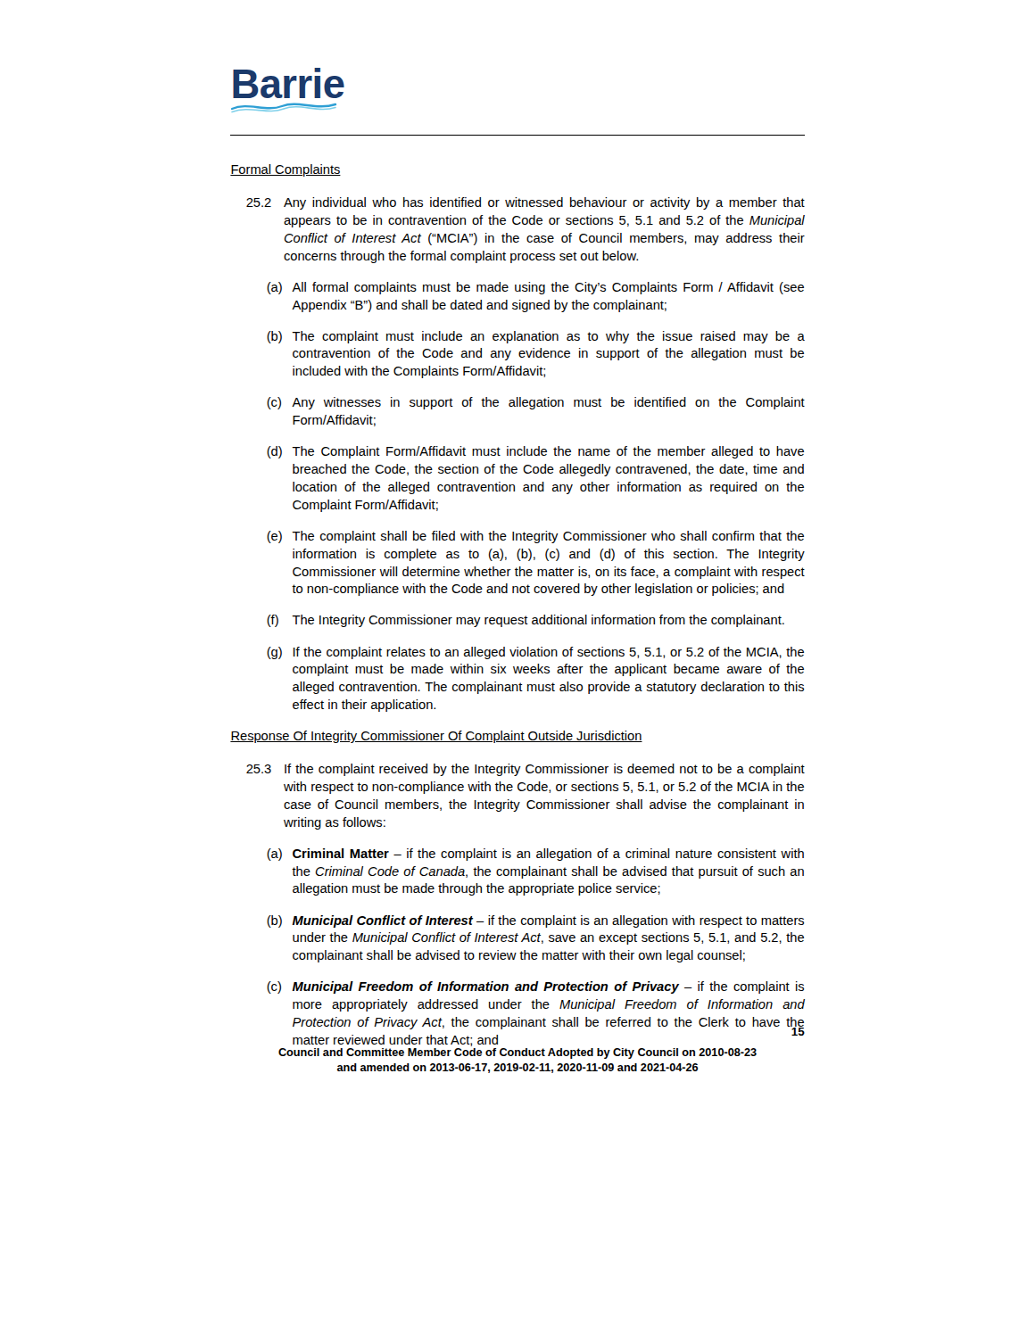Barrie
Formal Complaints
25.2
Any individual who has identified or witnessed behaviour or activity by a member that appears to be in contravention of the Code or sections 5, 5.1 and 5.2 of the Municipal Conflict of Interest Act (“MCIA”) in the case of Council members, may address their concerns through the formal complaint process set out below.
(a)
All formal complaints must be made using the City’s Complaints Form / Affidavit (see Appendix “B”) and shall be dated and signed by the complainant;
(b)
The complaint must include an explanation as to why the issue raised may be a contravention of the Code and any evidence in support of the allegation must be included with the Complaints Form/Affidavit;
(c)
Any witnesses in support of the allegation must be identified on the Complaint Form/Affidavit;
(d)
The Complaint Form/Affidavit must include the name of the member alleged to have breached the Code, the section of the Code allegedly contravened, the date, time and location of the alleged contravention and any other information as required on the Complaint Form/Affidavit;
(e)
The complaint shall be filed with the Integrity Commissioner who shall confirm that the information is complete as to (a), (b), (c) and (d) of this section. The Integrity Commissioner will determine whether the matter is, on its face, a complaint with respect to non-compliance with the Code and not covered by other legislation or policies; and
(f)
The Integrity Commissioner may request additional information from the complainant.
(g)
If the complaint relates to an alleged violation of sections 5, 5.1, or 5.2 of the MCIA, the complaint must be made within six weeks after the applicant became aware of the alleged contravention. The complainant must also provide a statutory declaration to this effect in their application.
Response Of Integrity Commissioner Of Complaint Outside Jurisdiction
25.3
If the complaint received by the Integrity Commissioner is deemed not to be a complaint with respect to non-compliance with the Code, or sections 5, 5.1, or 5.2 of the MCIA in the case of Council members, the Integrity Commissioner shall advise the complainant in writing as follows:
(a)
Criminal Matter – if the complaint is an allegation of a criminal nature consistent with the Criminal Code of Canada, the complainant shall be advised that pursuit of such an allegation must be made through the appropriate police service;
(b)
Municipal Conflict of Interest – if the complaint is an allegation with respect to matters under the Municipal Conflict of Interest Act, save an except sections 5, 5.1, and 5.2, the complainant shall be advised to review the matter with their own legal counsel;
(c)
Municipal Freedom of Information and Protection of Privacy – if the complaint is more appropriately addressed under the Municipal Freedom of Information and Protection of Privacy Act, the complainant shall be referred to the Clerk to have the matter reviewed under that Act; and
15
Council and Committee Member Code of Conduct Adopted by City Council on 2010-08-23
and amended on 2013-06-17, 2019-02-11, 2020-11-09 and 2021-04-26